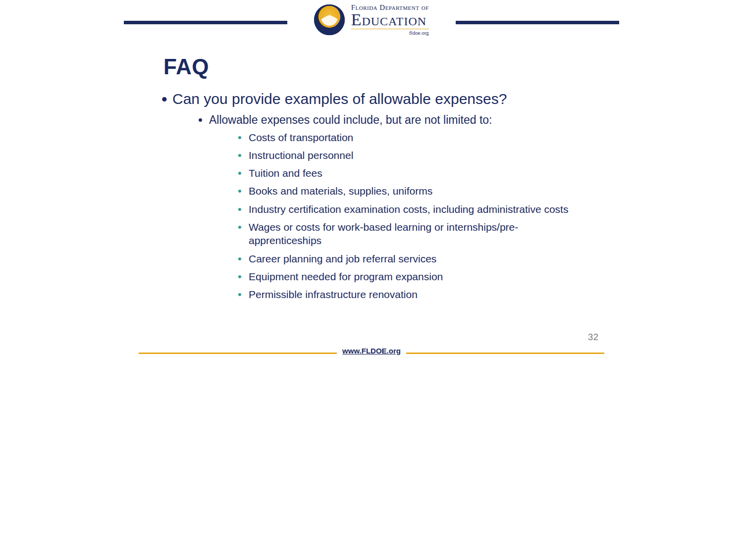Florida Department of
Education
fldoe.org
FAQ
Can you provide examples of allowable expenses?
Allowable expenses could include, but are not limited to:
Costs of transportation
Instructional personnel
Tuition and fees
Books and materials, supplies, uniforms
Industry certification examination costs, including administrative costs
Wages or costs for work-based learning or internships/pre-apprenticeships
Career planning and job referral services
Equipment needed for program expansion
Permissible infrastructure renovation
32
www.FLDOE.org